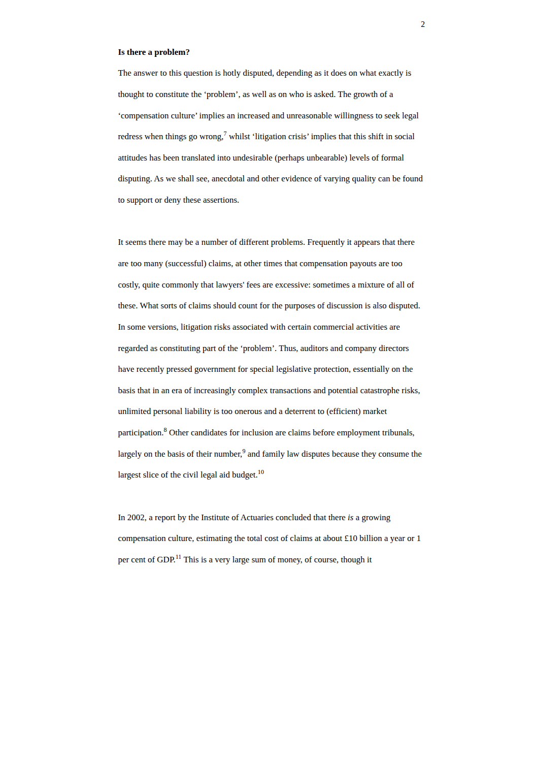2
Is there a problem?
The answer to this question is hotly disputed, depending as it does on what exactly is thought to constitute the ‘problem’, as well as on who is asked. The growth of a ‘compensation culture’ implies an increased and unreasonable willingness to seek legal redress when things go wrong,7 whilst ‘litigation crisis’ implies that this shift in social attitudes has been translated into undesirable (perhaps unbearable) levels of formal disputing. As we shall see, anecdotal and other evidence of varying quality can be found to support or deny these assertions.
It seems there may be a number of different problems. Frequently it appears that there are too many (successful) claims, at other times that compensation payouts are too costly, quite commonly that lawyers' fees are excessive: sometimes a mixture of all of these. What sorts of claims should count for the purposes of discussion is also disputed. In some versions, litigation risks associated with certain commercial activities are regarded as constituting part of the ‘problem’. Thus, auditors and company directors have recently pressed government for special legislative protection, essentially on the basis that in an era of increasingly complex transactions and potential catastrophe risks, unlimited personal liability is too onerous and a deterrent to (efficient) market participation.8 Other candidates for inclusion are claims before employment tribunals, largely on the basis of their number,9 and family law disputes because they consume the largest slice of the civil legal aid budget.10
In 2002, a report by the Institute of Actuaries concluded that there is a growing compensation culture, estimating the total cost of claims at about £10 billion a year or 1 per cent of GDP.11 This is a very large sum of money, of course, though it